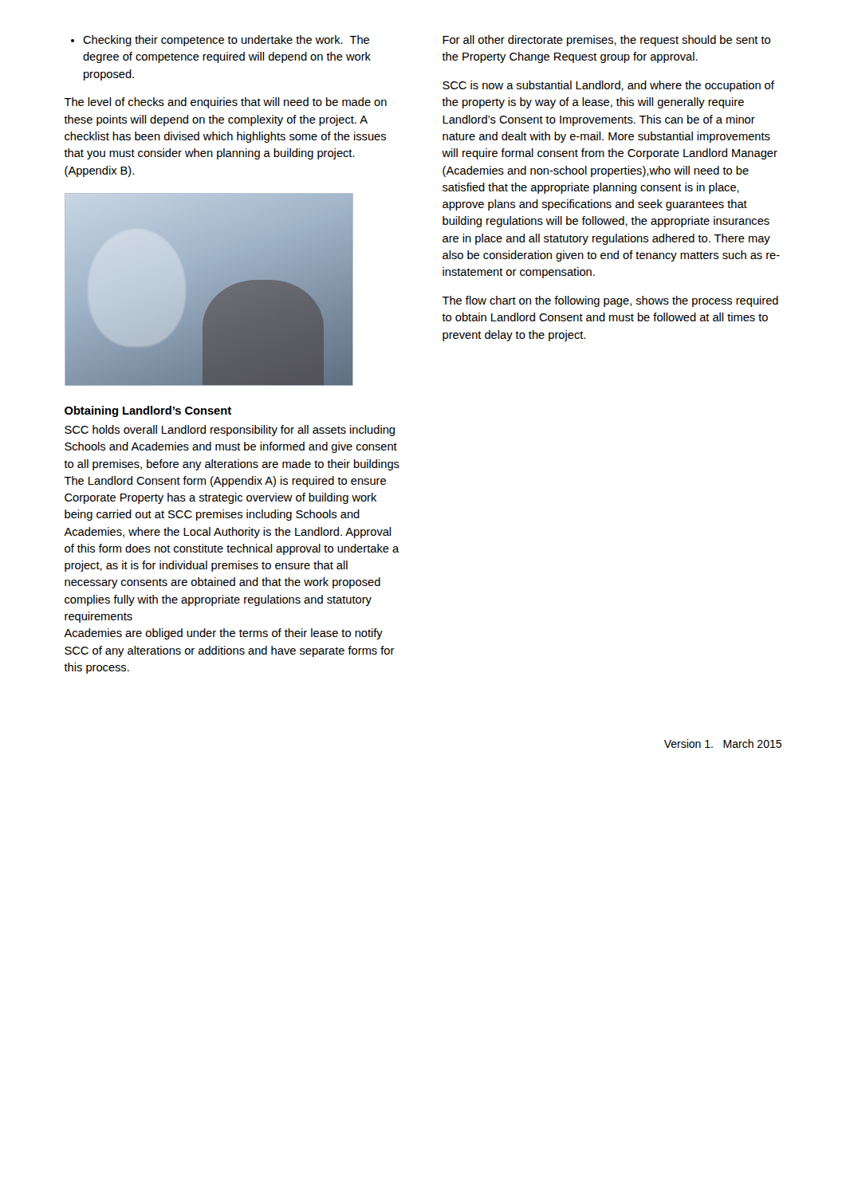Checking their competence to undertake the work. The degree of competence required will depend on the work proposed.
The level of checks and enquiries that will need to be made on these points will depend on the complexity of the project. A checklist has been divised which highlights some of the issues that you must consider when planning a building project. (Appendix B).
Obtaining Landlord’s Consent
SCC holds overall Landlord responsibility for all assets including Schools and Academies and must be informed and give consent to all premises, before any alterations are made to their buildings
The Landlord Consent form (Appendix A) is required to ensure Corporate Property has a strategic overview of building work being carried out at SCC premises including Schools and Academies, where the Local Authority is the Landlord. Approval of this form does not constitute technical approval to undertake a project, as it is for individual premises to ensure that all necessary consents are obtained and that the work proposed complies fully with the appropriate regulations and statutory requirements
Academies are obliged under the terms of their lease to notify SCC of any alterations or additions and have separate forms for this process.
For all other directorate premises, the request should be sent to the Property Change Request group for approval.
SCC is now a substantial Landlord, and where the occupation of the property is by way of a lease, this will generally require Landlord’s Consent to Improvements. This can be of a minor nature and dealt with by e-mail. More substantial improvements will require formal consent from the Corporate Landlord Manager (Academies and non-school properties),who will need to be satisfied that the appropriate planning consent is in place, approve plans and specifications and seek guarantees that building regulations will be followed, the appropriate insurances are in place and all statutory regulations adhered to. There may also be consideration given to end of tenancy matters such as re-instatement or compensation.
The flow chart on the following page, shows the process required to obtain Landlord Consent and must be followed at all times to prevent delay to the project.
Version 1. March 2015